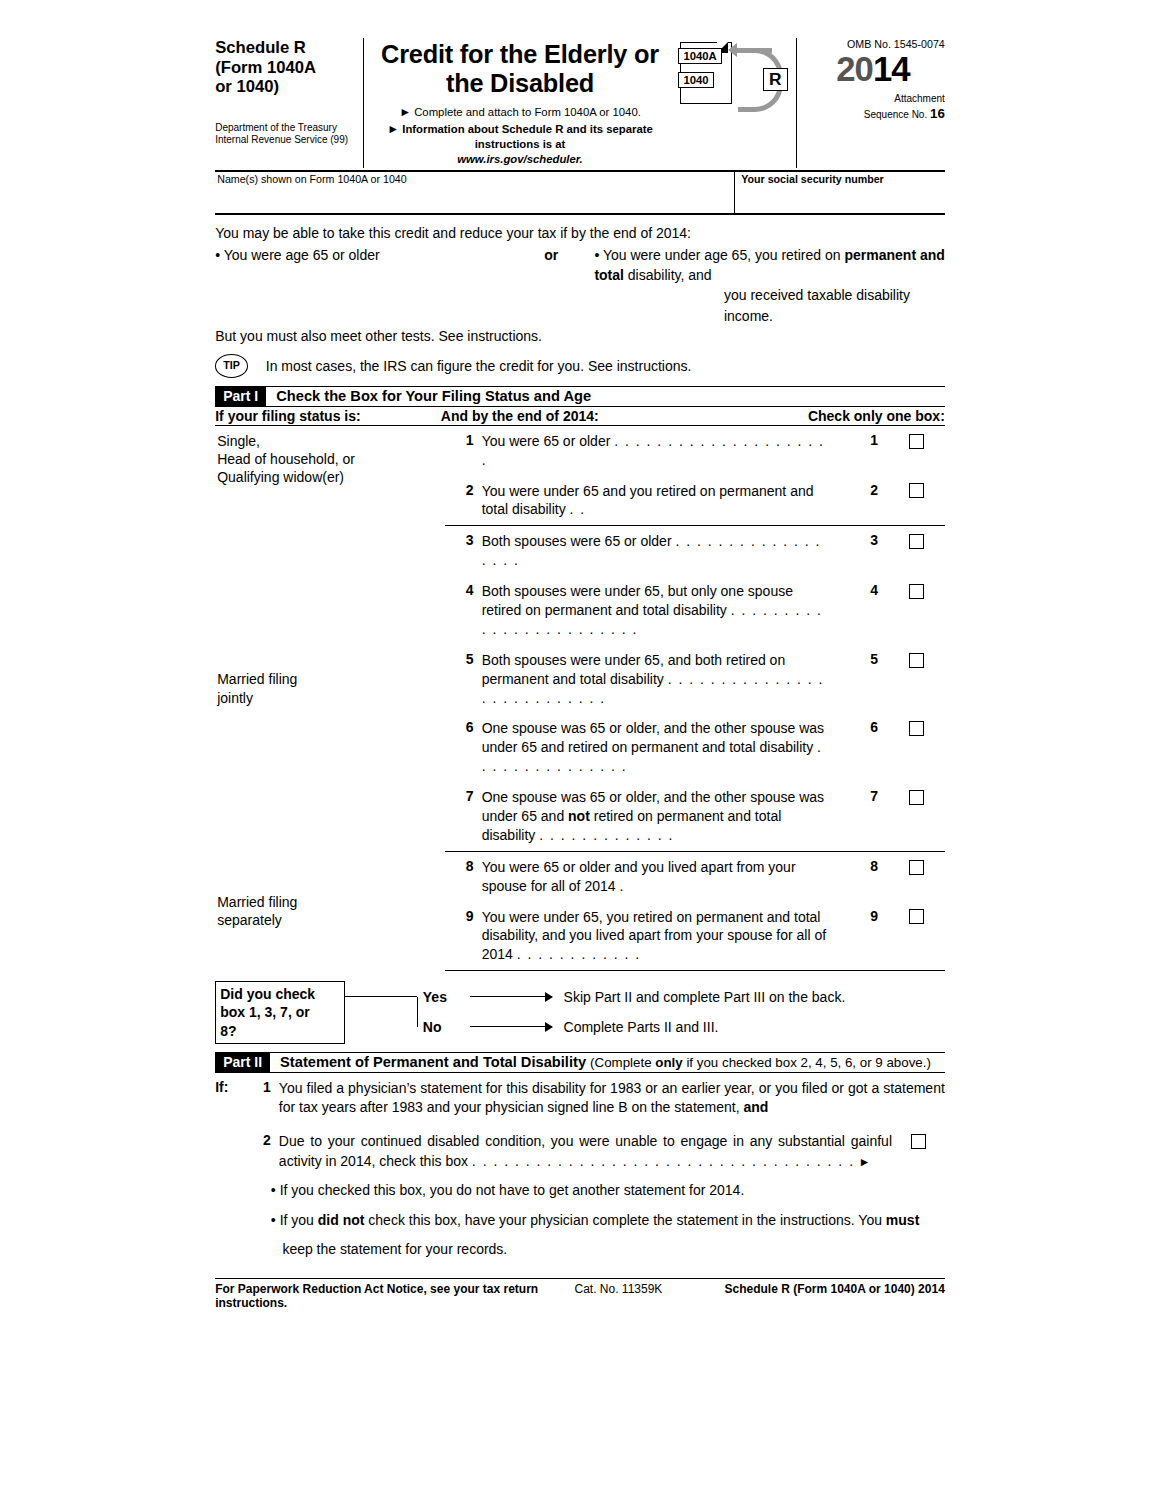Schedule R
(Form 1040A
or 1040)
Department of the Treasury
Internal Revenue Service (99)
Credit for the Elderly or the Disabled
► Complete and attach to Form 1040A or 1040.
► Information about Schedule R and its separate instructions is at
www.irs.gov/scheduler.
1040A
1040
R
OMB No. 1545-0074
2014
Attachment
Sequence No. 16
Name(s) shown on Form 1040A or 1040
Your social security number
You may be able to take this credit and reduce your tax if by the end of 2014:
• You were age 65 or older
or
• You were under age 65, you retired on permanent and total disability, and
you received taxable disability income.
But you must also meet other tests. See instructions.
TIP In most cases, the IRS can figure the credit for you. See instructions.
Part I Check the Box for Your Filing Status and Age
If your filing status is:
And by the end of 2014:
Check only one box:
| Single, Head of household, or Qualifying widow(er) | 1 | You were 65 or older . . . . . . . . . . . . . . . . . . . . . | 1 | |
| 2 | You were under 65 and you retired on permanent and total disability . . | 2 | |
| Married filing jointly | 3 | Both spouses were 65 or older . . . . . . . . . . . . . . . . . . | 3 | |
| 4 | Both spouses were under 65, but only one spouse retired on permanent and total disability . . . . . . . . . . . . . . . . . . . . . . . . | 4 | |
| 5 | Both spouses were under 65, and both retired on permanent and total disability . . . . . . . . . . . . . . . . . . . . . . . . . . . | 5 | |
| 6 | One spouse was 65 or older, and the other spouse was under 65 and retired on permanent and total disability . . . . . . . . . . . . . . . | 6 | |
| 7 | One spouse was 65 or older, and the other spouse was under 65 and not retired on permanent and total disability . . . . . . . . . . . . . | 7 | |
| Married filing separately | 8 | You were 65 or older and you lived apart from your spouse for all of 2014 . | 8 | |
| 9 | You were under 65, you retired on permanent and total disability, and you lived apart from your spouse for all of 2014 . . . . . . . . . . . . | 9 | |
Did you check
box 1, 3, 7, or
8?
Yes
Skip Part II and complete Part III on the back.
No
Complete Parts II and III.
Part II Statement of Permanent and Total Disability (Complete only if you checked box 2, 4, 5, 6, or 9 above.)
If:
1
You filed a physician’s statement for this disability for 1983 or an earlier year, or you filed or got a statement for tax years after 1983 and your physician signed line B on the statement, and
2
Due to your continued disabled condition, you were unable to engage in any substantial gainful activity in 2014, check this box . . . . . . . . . . . . . . . . . . . . . . . . . . . . . . . . . . . . ►
• If you checked this box, you do not have to get another statement for 2014.
• If you did not check this box, have your physician complete the statement in the instructions. You must
keep the statement for your records.
For Paperwork Reduction Act Notice, see your tax return instructions.
Cat. No. 11359K
Schedule R (Form 1040A or 1040) 2014